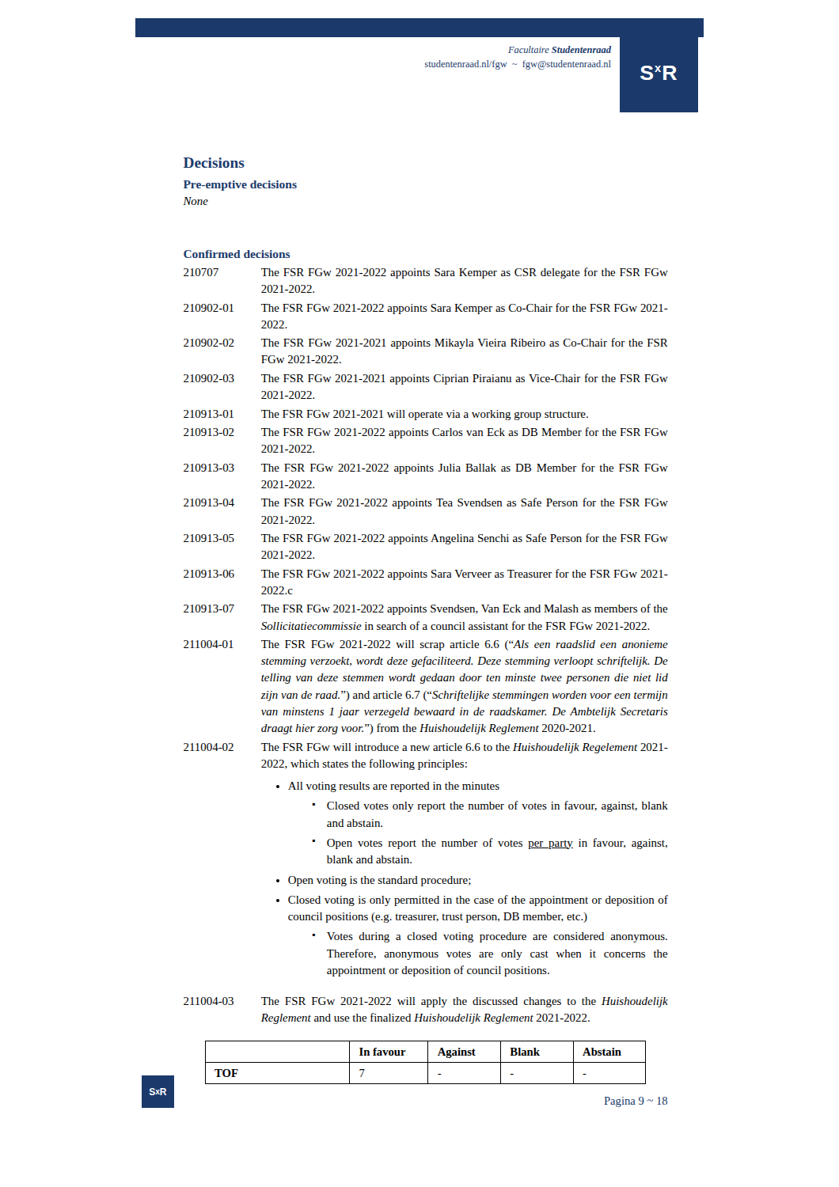Facultaire Studentenraad
studentenraad.nl/fgw ~ fgw@studentenraad.nl
SxR
Decisions
Pre-emptive decisions
None
Confirmed decisions
| 210707 | The FSR FGw 2021-2022 appoints Sara Kemper as CSR delegate for the FSR FGw 2021-2022. |
| 210902-01 | The FSR FGw 2021-2022 appoints Sara Kemper as Co-Chair for the FSR FGw 2021-2022. |
| 210902-02 | The FSR FGw 2021-2021 appoints Mikayla Vieira Ribeiro as Co-Chair for the FSR FGw 2021-2022. |
| 210902-03 | The FSR FGw 2021-2021 appoints Ciprian Piraianu as Vice-Chair for the FSR FGw 2021-2022. |
| 210913-01 | The FSR FGw 2021-2021 will operate via a working group structure. |
| 210913-02 | The FSR FGw 2021-2022 appoints Carlos van Eck as DB Member for the FSR FGw 2021-2022. |
| 210913-03 | The FSR FGw 2021-2022 appoints Julia Ballak as DB Member for the FSR FGw 2021-2022. |
| 210913-04 | The FSR FGw 2021-2022 appoints Tea Svendsen as Safe Person for the FSR FGw 2021-2022. |
| 210913-05 | The FSR FGw 2021-2022 appoints Angelina Senchi as Safe Person for the FSR FGw 2021-2022. |
| 210913-06 | The FSR FGw 2021-2022 appoints Sara Verveer as Treasurer for the FSR FGw 2021-2022.c |
| 210913-07 | The FSR FGw 2021-2022 appoints Svendsen, Van Eck and Malash as members of the Sollicitatiecommissie in search of a council assistant for the FSR FGw 2021-2022. |
| 211004-01 | The FSR FGw 2021-2022 will scrap article 6.6 (“ Als een raadslid een anonieme stemming verzoekt, wordt deze gefaciliteerd. Deze stemming verloopt schriftelijk. De telling van deze stemmen wordt gedaan door ten minste twee personen die niet lid zijn van de raad. ”) and article 6.7 (“ Schriftelijke stemmingen worden voor een termijn van minstens 1 jaar verzegeld bewaard in de raadskamer. De Ambtelijk Secretaris draagt hier zorg voor. ”) from the Huishoudelijk Reglement 2020-2021. |
| 211004-02 | The FSR FGw will introduce a new article 6.6 to the Huishoudelijk Regelement 2021-2022, which states the following principles: All voting results are reported in the minutes Closed votes only report the number of votes in favour, against, blank and abstain. Open votes report the number of votes per party in favour, against, blank and abstain. Open voting is the standard procedure; Closed voting is only permitted in the case of the appointment or deposition of council positions (e.g. treasurer, trust person, DB member, etc.) Votes during a closed voting procedure are considered anonymous. Therefore, anonymous votes are only cast when it concerns the appointment or deposition of council positions. |
| 211004-03 | The FSR FGw 2021-2022 will apply the discussed changes to the Huishoudelijk Reglement and use the finalized Huishoudelijk Reglement 2021-2022. |
| | In favour | Against | Blank | Abstain |
| --- | --- | --- | --- | --- |
| TOF | 7 | - | - | - |
SxR
Pagina 9 ~ 18